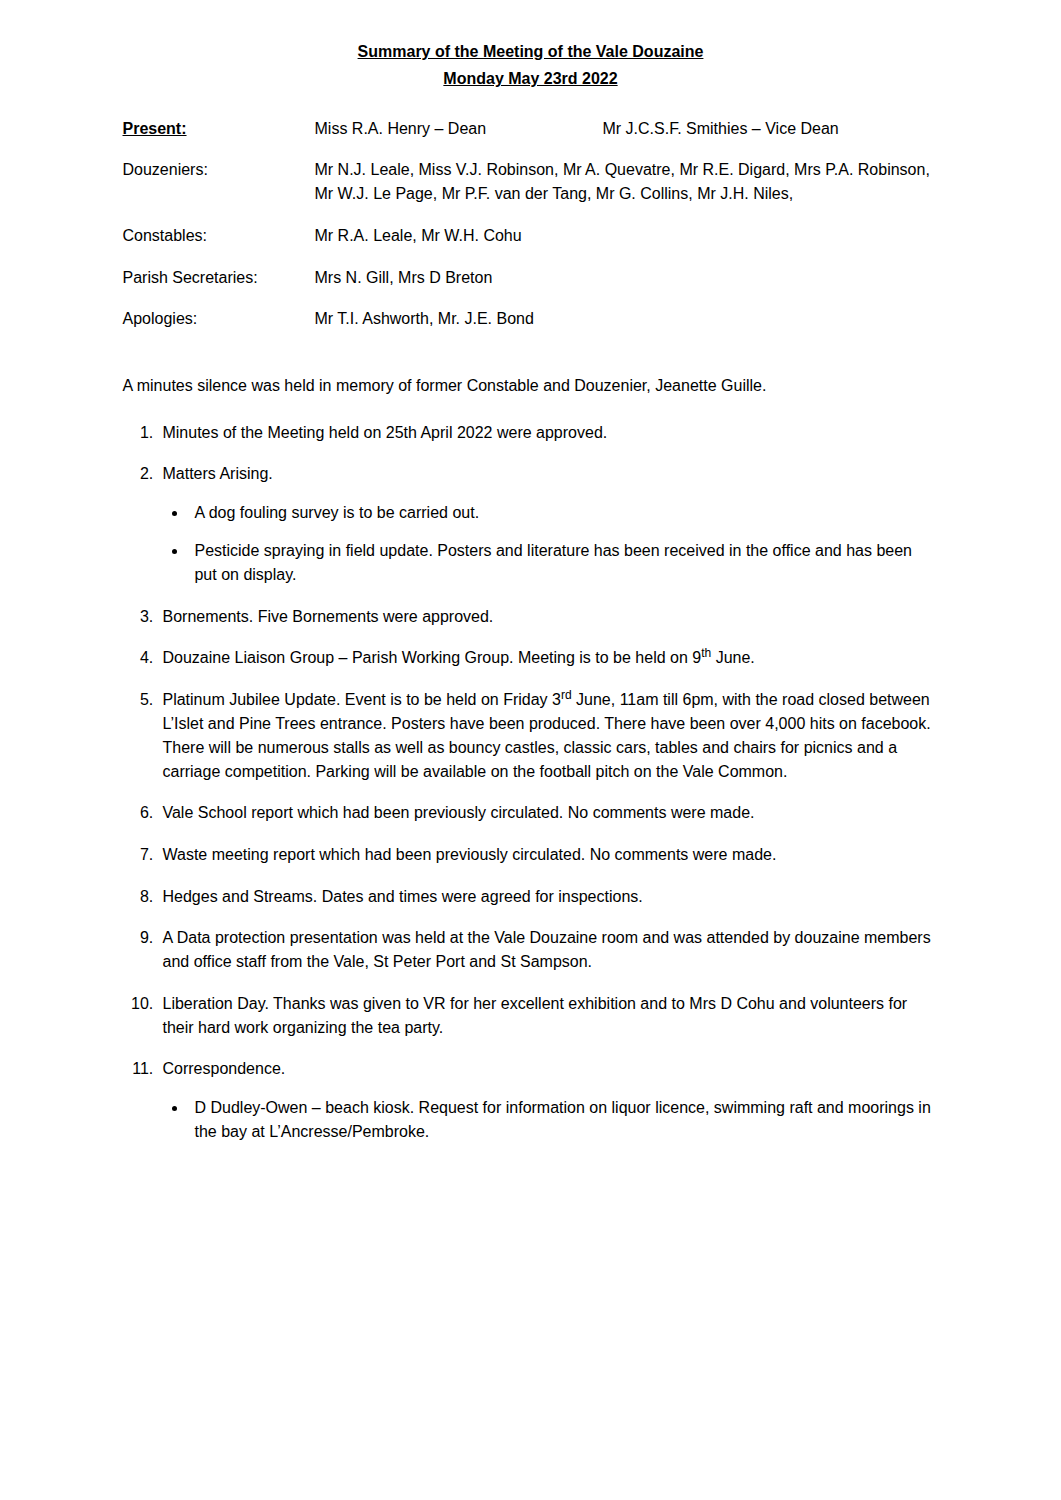Summary of the Meeting of the Vale Douzaine
Monday May 23rd 2022
| Present: | Miss R.A. Henry – Dean | Mr J.C.S.F. Smithies – Vice Dean |
| Douzeniers: | Mr N.J. Leale, Miss V.J. Robinson, Mr A. Quevatre, Mr R.E. Digard, Mrs P.A. Robinson, Mr W.J. Le Page, Mr P.F. van der Tang, Mr G. Collins, Mr J.H. Niles, |
| Constables: | Mr R.A. Leale, Mr W.H. Cohu |
| Parish Secretaries: | Mrs N. Gill, Mrs D Breton |
| Apologies: | Mr T.I. Ashworth, Mr. J.E. Bond |
A minutes silence was held in memory of former Constable and Douzenier, Jeanette Guille.
Minutes of the Meeting held on 25th April 2022 were approved.
Matters Arising.
A dog fouling survey is to be carried out.
Pesticide spraying in field update. Posters and literature has been received in the office and has been put on display.
Bornements. Five Bornements were approved.
Douzaine Liaison Group – Parish Working Group. Meeting is to be held on 9th June.
Platinum Jubilee Update. Event is to be held on Friday 3rd June, 11am till 6pm, with the road closed between L’Islet and Pine Trees entrance. Posters have been produced. There have been over 4,000 hits on facebook. There will be numerous stalls as well as bouncy castles, classic cars, tables and chairs for picnics and a carriage competition. Parking will be available on the football pitch on the Vale Common.
Vale School report which had been previously circulated. No comments were made.
Waste meeting report which had been previously circulated. No comments were made.
Hedges and Streams. Dates and times were agreed for inspections.
A Data protection presentation was held at the Vale Douzaine room and was attended by douzaine members and office staff from the Vale, St Peter Port and St Sampson.
Liberation Day. Thanks was given to VR for her excellent exhibition and to Mrs D Cohu and volunteers for their hard work organizing the tea party.
Correspondence.
D Dudley-Owen – beach kiosk. Request for information on liquor licence, swimming raft and moorings in the bay at L’Ancresse/Pembroke.